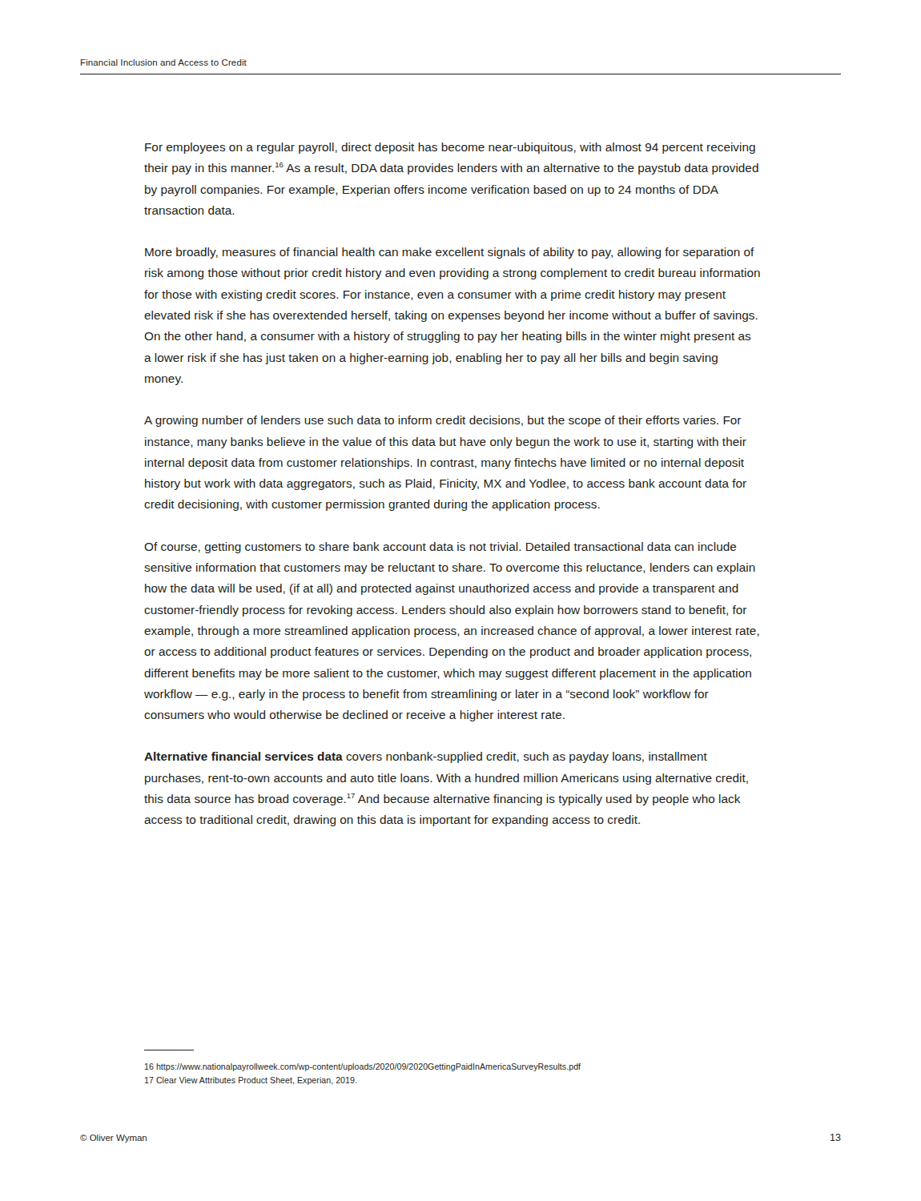Financial Inclusion and Access to Credit
For employees on a regular payroll, direct deposit has become near-ubiquitous, with almost 94 percent receiving their pay in this manner.16 As a result, DDA data provides lenders with an alternative to the paystub data provided by payroll companies. For example, Experian offers income verification based on up to 24 months of DDA transaction data.
More broadly, measures of financial health can make excellent signals of ability to pay, allowing for separation of risk among those without prior credit history and even providing a strong complement to credit bureau information for those with existing credit scores. For instance, even a consumer with a prime credit history may present elevated risk if she has overextended herself, taking on expenses beyond her income without a buffer of savings. On the other hand, a consumer with a history of struggling to pay her heating bills in the winter might present as a lower risk if she has just taken on a higher-earning job, enabling her to pay all her bills and begin saving money.
A growing number of lenders use such data to inform credit decisions, but the scope of their efforts varies. For instance, many banks believe in the value of this data but have only begun the work to use it, starting with their internal deposit data from customer relationships. In contrast, many fintechs have limited or no internal deposit history but work with data aggregators, such as Plaid, Finicity, MX and Yodlee, to access bank account data for credit decisioning, with customer permission granted during the application process.
Of course, getting customers to share bank account data is not trivial. Detailed transactional data can include sensitive information that customers may be reluctant to share. To overcome this reluctance, lenders can explain how the data will be used, (if at all) and protected against unauthorized access and provide a transparent and customer-friendly process for revoking access. Lenders should also explain how borrowers stand to benefit, for example, through a more streamlined application process, an increased chance of approval, a lower interest rate, or access to additional product features or services. Depending on the product and broader application process, different benefits may be more salient to the customer, which may suggest different placement in the application workflow — e.g., early in the process to benefit from streamlining or later in a “second look” workflow for consumers who would otherwise be declined or receive a higher interest rate.
Alternative financial services data covers nonbank-supplied credit, such as payday loans, installment purchases, rent-to-own accounts and auto title loans. With a hundred million Americans using alternative credit, this data source has broad coverage.17 And because alternative financing is typically used by people who lack access to traditional credit, drawing on this data is important for expanding access to credit.
16 https://www.nationalpayrollweek.com/wp-content/uploads/2020/09/2020GettingPaidInAmericaSurveyResults.pdf
17 Clear View Attributes Product Sheet, Experian, 2019.
© Oliver Wyman 13